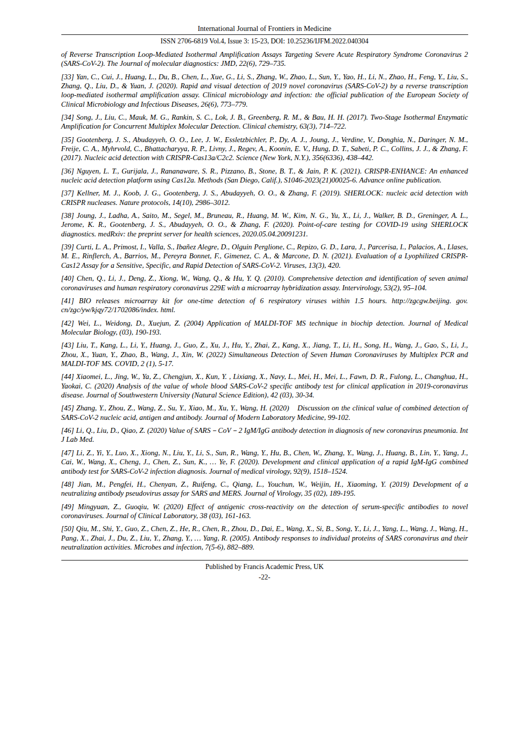International Journal of Frontiers in Medicine
ISSN 2706-6819 Vol.4, Issue 3: 15-23, DOI: 10.25236/IJFM.2022.040304
of Reverse Transcription Loop-Mediated Isothermal Amplification Assays Targeting Severe Acute Respiratory Syndrome Coronavirus 2 (SARS-CoV-2). The Journal of molecular diagnostics: JMD, 22(6), 729–735.
[33] Yan, C., Cui, J., Huang, L., Du, B., Chen, L., Xue, G., Li, S., Zhang, W., Zhao, L., Sun, Y., Yao, H., Li, N., Zhao, H., Feng, Y., Liu, S., Zhang, Q., Liu, D., & Yuan, J. (2020). Rapid and visual detection of 2019 novel coronavirus (SARS-CoV-2) by a reverse transcription loop-mediated isothermal amplification assay. Clinical microbiology and infection: the official publication of the European Society of Clinical Microbiology and Infectious Diseases, 26(6), 773–779.
[34] Song, J., Liu, C., Mauk, M. G., Rankin, S. C., Lok, J. B., Greenberg, R. M., & Bau, H. H. (2017). Two-Stage Isothermal Enzymatic Amplification for Concurrent Multiplex Molecular Detection. Clinical chemistry, 63(3), 714–722.
[35] Gootenberg, J. S., Abudayyeh, O. O., Lee, J. W., Essletzbichler, P., Dy, A. J., Joung, J., Verdine, V., Donghia, N., Daringer, N. M., Freije, C. A., Myhrvold, C., Bhattacharyya, R. P., Livny, J., Regev, A., Koonin, E. V., Hung, D. T., Sabeti, P. C., Collins, J. J., & Zhang, F. (2017). Nucleic acid detection with CRISPR-Cas13a/C2c2. Science (New York, N.Y.), 356(6336), 438–442.
[36] Nguyen, L. T., Gurijala, J., Rananaware, S. R., Pizzano, B., Stone, B. T., & Jain, P. K. (2021). CRISPR-ENHANCE: An enhanced nucleic acid detection platform using Cas12a. Methods (San Diego, Calif.), S1046-2023(21)00025-6. Advance online publication.
[37] Kellner, M. J., Koob, J. G., Gootenberg, J. S., Abudayyeh, O. O., & Zhang, F. (2019). SHERLOCK: nucleic acid detection with CRISPR nucleases. Nature protocols, 14(10), 2986–3012.
[38] Joung, J., Ladha, A., Saito, M., Segel, M., Bruneau, R., Huang, M. W., Kim, N. G., Yu, X., Li, J., Walker, B. D., Greninger, A. L., Jerome, K. R., Gootenberg, J. S., Abudayyeh, O. O., & Zhang, F. (2020). Point-of-care testing for COVID-19 using SHERLOCK diagnostics. medRxiv: the preprint server for health sciences, 2020.05.04.20091231.
[39] Curti, L. A., Primost, I., Valla, S., Ibañez Alegre, D., Olguin Perglione, C., Repizo, G. D., Lara, J., Parcerisa, I., Palacios, A., Llases, M. E., Rinflerch, A., Barrios, M., Pereyra Bonnet, F., Gimenez, C. A., & Marcone, D. N. (2021). Evaluation of a Lyophilized CRISPR-Cas12 Assay for a Sensitive, Specific, and Rapid Detection of SARS-CoV-2. Viruses, 13(3), 420.
[40] Chen, Q., Li, J., Deng, Z., Xiong, W., Wang, Q., & Hu, Y. Q. (2010). Comprehensive detection and identification of seven animal coronaviruses and human respiratory coronavirus 229E with a microarray hybridization assay. Intervirology, 53(2), 95–104.
[41] BIO releases microarray kit for one-time detection of 6 respiratory viruses within 1.5 hours. http://zgcgw.beijing. gov. cn/zgc/yw/kjqy72/1702086/index. html.
[42] Wei, L., Weidong, D., Xuejun, Z. (2004) Application of MALDI-TOF MS technique in biochip detection. Journal of Medical Molecular Biology, (03), 190-193.
[43] Liu, T., Kang, L., Li, Y., Huang, J., Guo, Z., Xu, J., Hu, Y., Zhai, Z., Kang, X., Jiang, T., Li, H., Song, H., Wang, J., Gao, S., Li, J., Zhou, X., Yuan, Y., Zhao, B., Wang, J., Xin, W. (2022) Simultaneous Detection of Seven Human Coronaviruses by Multiplex PCR and MALDI-TOF MS. COVID, 2 (1), 5-17.
[44] Xiaomei, L., Jing, W., Ya, Z., Chengjun, X., Kun, Y. , Lixiang, X., Navy, L., Mei, H., Mei, L., Fawn, D. R., Fulong, L., Changhua, H., Yaokai, C. (2020) Analysis of the value of whole blood SARS-CoV-2 specific antibody test for clinical application in 2019-coronavirus disease. Journal of Southwestern University (Natural Science Edition), 42 (03), 30-34.
[45] Zhang, Y., Zhou, Z., Wang, Z., Su, Y., Xiao, M., Xu, Y., Wang, H. (2020)　Discussion on the clinical value of combined detection of SARS-CoV-2 nucleic acid, antigen and antibody. Journal of Modern Laboratory Medicine, 99-102.
[46] Li, Q., Liu, D., Qiao, Z. (2020) Value of SARS－CoV－2 IgM/IgG antibody detection in diagnosis of new coronavirus pneumonia. Int J Lab Med.
[47] Li, Z., Yi, Y., Luo, X., Xiong, N., Liu, Y., Li, S., Sun, R., Wang, Y., Hu, B., Chen, W., Zhang, Y., Wang, J., Huang, B., Lin, Y., Yang, J., Cai, W., Wang, X., Cheng, J., Chen, Z., Sun, K., … Ye, F. (2020). Development and clinical application of a rapid IgM-IgG combined antibody test for SARS-CoV-2 infection diagnosis. Journal of medical virology, 92(9), 1518–1524.
[48] Jian, M., Pengfei, H., Chenyan, Z., Ruifeng, C., Qiang, L., Youchun, W., Weijin, H., Xiaoming, Y. (2019) Development of a neutralizing antibody pseudovirus assay for SARS and MERS. Journal of Virology, 35 (02), 189-195.
[49] Mingyuan, Z., Guoqiu, W. (2020) Effect of antigenic cross-reactivity on the detection of serum-specific antibodies to novel coronaviruses. Journal of Clinical Laboratory, 38 (03), 161-163.
[50] Qiu, M., Shi, Y., Guo, Z., Chen, Z., He, R., Chen, R., Zhou, D., Dai, E., Wang, X., Si, B., Song, Y., Li, J., Yang, L., Wang, J., Wang, H., Pang, X., Zhai, J., Du, Z., Liu, Y., Zhang, Y., … Yang, R. (2005). Antibody responses to individual proteins of SARS coronavirus and their neutralization activities. Microbes and infection, 7(5-6), 882–889.
Published by Francis Academic Press, UK
-22-